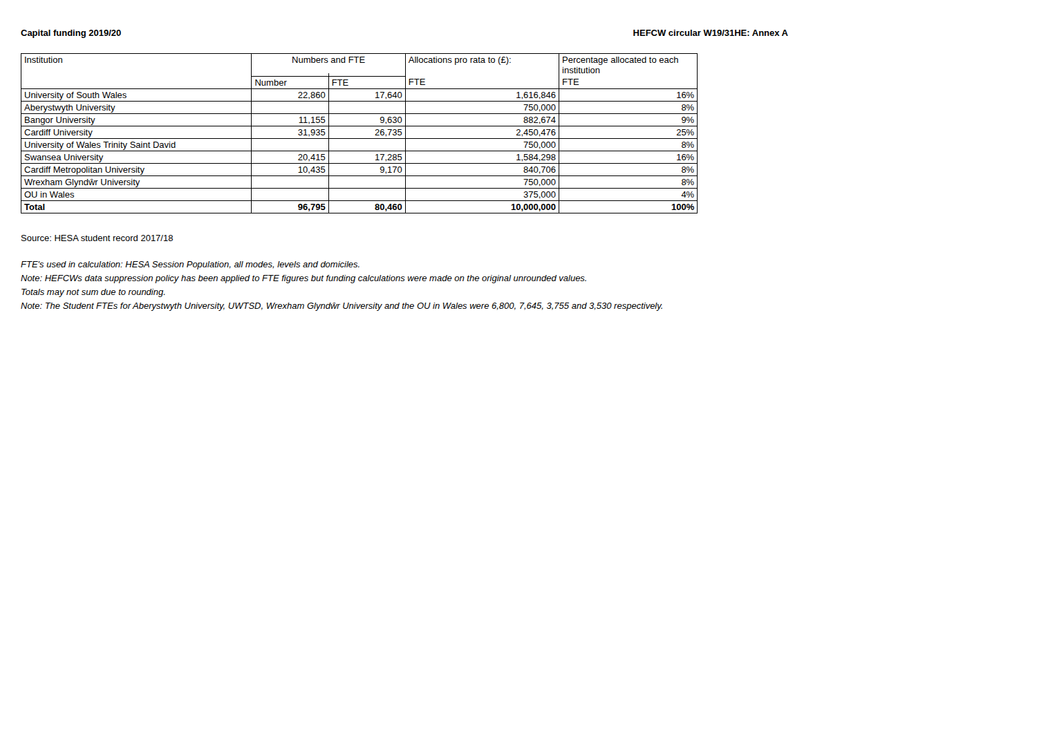Capital funding 2019/20
HEFCW circular W19/31HE: Annex A
| Institution | Numbers and FTE | Allocations pro rata to (£): | Percentage allocated to each institution |
| --- | --- | --- | --- |
| | Number | FTE | FTE | FTE |
| University of South Wales | 22,860 | 17,640 | 1,616,846 | 16% |
| Aberystwyth University | | | 750,000 | 8% |
| Bangor University | 11,155 | 9,630 | 882,674 | 9% |
| Cardiff University | 31,935 | 26,735 | 2,450,476 | 25% |
| University of Wales Trinity Saint David | | | 750,000 | 8% |
| Swansea University | 20,415 | 17,285 | 1,584,298 | 16% |
| Cardiff Metropolitan University | 10,435 | 9,170 | 840,706 | 8% |
| Wrexham Glyndŵr University | | | 750,000 | 8% |
| OU in Wales | | | 375,000 | 4% |
| Total | 96,795 | 80,460 | 10,000,000 | 100% |
Source: HESA student record 2017/18
FTE's used in calculation: HESA Session Population, all modes, levels and domiciles.
Note: HEFCWs data suppression policy has been applied to FTE figures but funding calculations were made on the original unrounded values.
Totals may not sum due to rounding.
Note: The Student FTEs for Aberystwyth University, UWTSD, Wrexham Glyndŵr University and the OU in Wales were 6,800, 7,645, 3,755 and 3,530 respectively.